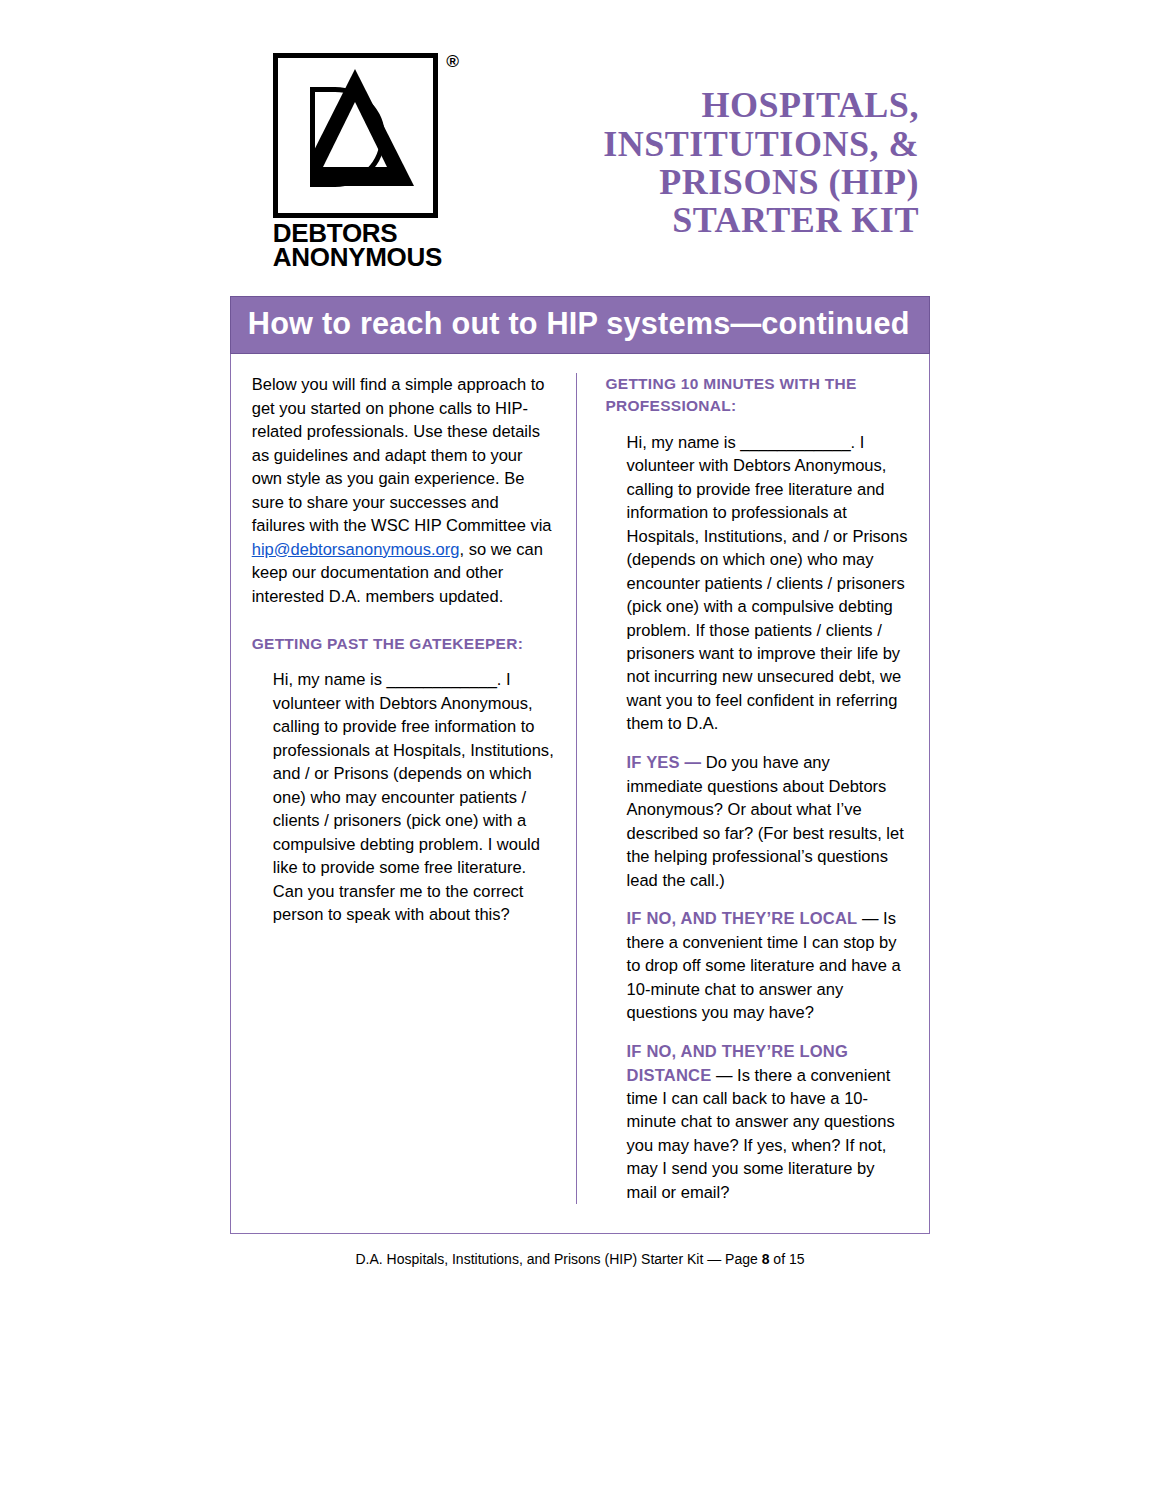®
DEBTORS ANONYMOUS
Hospitals, Institutions, & Prisons (HIP) Starter Kit
How to reach out to HIP systems—continued
Below you will find a simple approach to get you started on phone calls to HIP-related professionals. Use these details as guidelines and adapt them to your own style as you gain experience. Be sure to share your successes and failures with the WSC HIP Committee via hip@debtorsanonymous.org, so we can keep our documentation and other interested D.A. members updated.
Getting past the gatekeeper:
Hi, my name is ____________. I volunteer with Debtors Anonymous, calling to provide free information to professionals at Hospitals, Institutions, and / or Prisons (depends on which one) who may encounter patients / clients / prisoners (pick one) with a compulsive debting problem. I would like to provide some free literature. Can you transfer me to the correct person to speak with about this?
Getting 10 minutes with the professional:
Hi, my name is ____________. I volunteer with Debtors Anonymous, calling to provide free literature and information to professionals at Hospitals, Institutions, and / or Prisons (depends on which one) who may encounter patients / clients / prisoners (pick one) with a compulsive debting problem. If those patients / clients / prisoners want to improve their life by not incurring new unsecured debt, we want you to feel confident in referring them to D.A.
IF YES — Do you have any immediate questions about Debtors Anonymous? Or about what I’ve described so far? (For best results, let the helping professional’s questions lead the call.)
IF NO, AND THEY’RE LOCAL — Is there a convenient time I can stop by to drop off some literature and have a 10-minute chat to answer any questions you may have?
IF NO, AND THEY’RE LONG DISTANCE — Is there a convenient time I can call back to have a 10-minute chat to answer any questions you may have? If yes, when? If not, may I send you some literature by mail or email?
D.A. Hospitals, Institutions, and Prisons (HIP) Starter Kit — Page 8 of 15